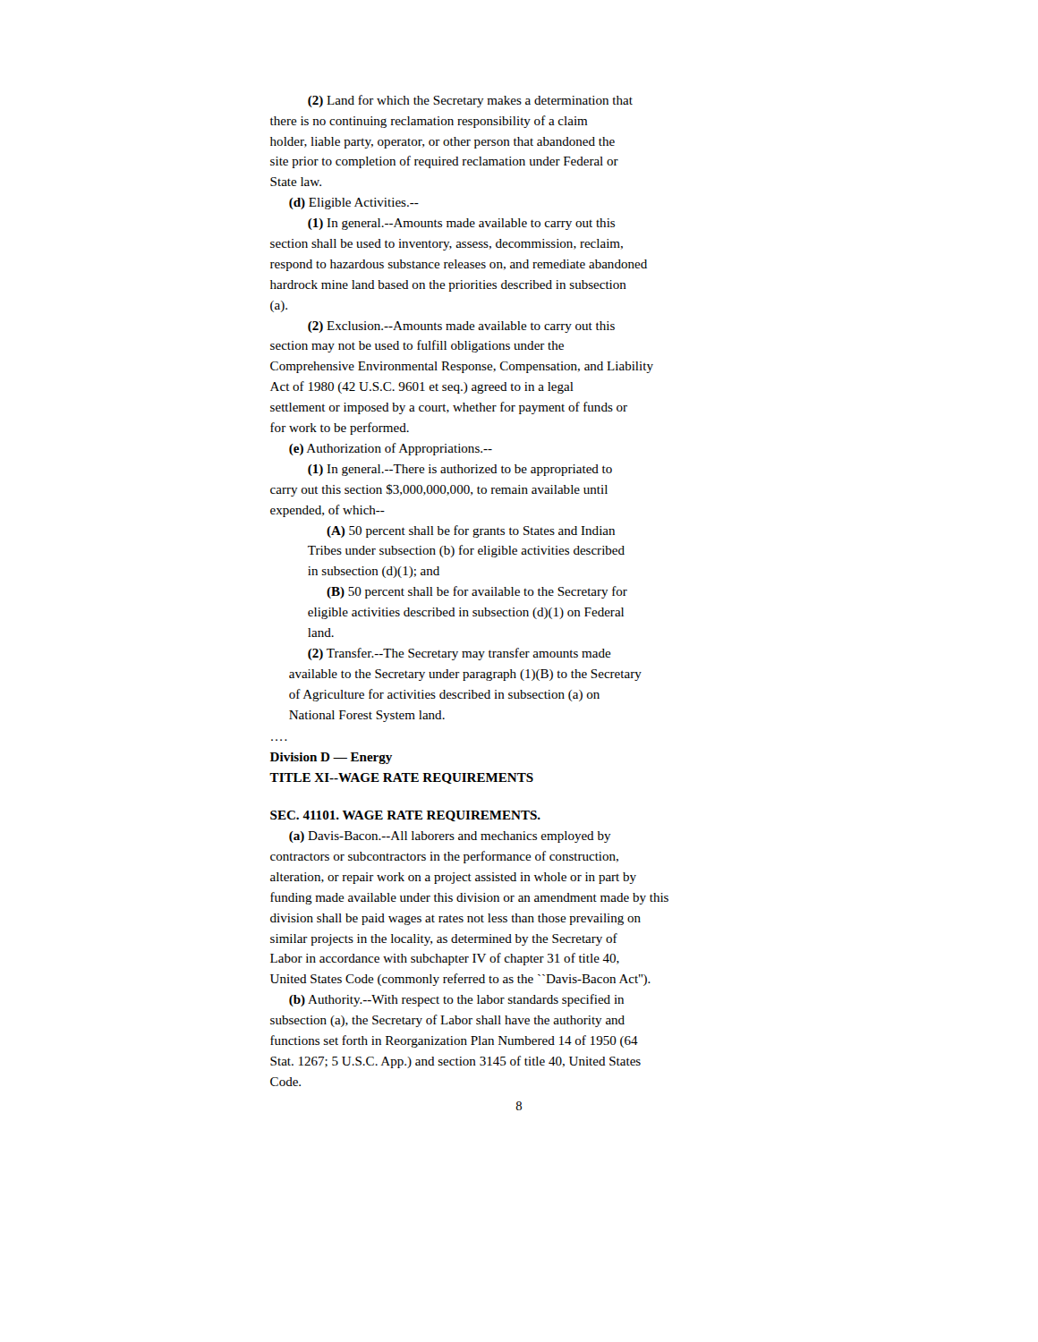(2) Land for which the Secretary makes a determination that
there is no continuing reclamation responsibility of a claim
holder, liable party, operator, or other person that abandoned the
site prior to completion of required reclamation under Federal or
State law.
(d) Eligible Activities.--
(1) In general.--Amounts made available to carry out this
section shall be used to inventory, assess, decommission, reclaim,
respond to hazardous substance releases on, and remediate abandoned
hardrock mine land based on the priorities described in subsection
(a).
(2) Exclusion.--Amounts made available to carry out this
section may not be used to fulfill obligations under the
Comprehensive Environmental Response, Compensation, and Liability
Act of 1980 (42 U.S.C. 9601 et seq.) agreed to in a legal
settlement or imposed by a court, whether for payment of funds or
for work to be performed.
(e) Authorization of Appropriations.--
(1) In general.--There is authorized to be appropriated to
carry out this section $3,000,000,000, to remain available until
expended, of which--
(A) 50 percent shall be for grants to States and Indian
Tribes under subsection (b) for eligible activities described
in subsection (d)(1); and
(B) 50 percent shall be for available to the Secretary for
eligible activities described in subsection (d)(1) on Federal
land.
(2) Transfer.--The Secretary may transfer amounts made
available to the Secretary under paragraph (1)(B) to the Secretary
of Agriculture for activities described in subsection (a) on
National Forest System land.
….
Division D — Energy
TITLE XI--WAGE RATE REQUIREMENTS
SEC. 41101. WAGE RATE REQUIREMENTS.
(a) Davis-Bacon.--All laborers and mechanics employed by
contractors or subcontractors in the performance of construction,
alteration, or repair work on a project assisted in whole or in part by
funding made available under this division or an amendment made by this
division shall be paid wages at rates not less than those prevailing on
similar projects in the locality, as determined by the Secretary of
Labor in accordance with subchapter IV of chapter 31 of title 40,
United States Code (commonly referred to as the ``Davis-Bacon Act'').
(b) Authority.--With respect to the labor standards specified in
subsection (a), the Secretary of Labor shall have the authority and
functions set forth in Reorganization Plan Numbered 14 of 1950 (64
Stat. 1267; 5 U.S.C. App.) and section 3145 of title 40, United States
Code.
8